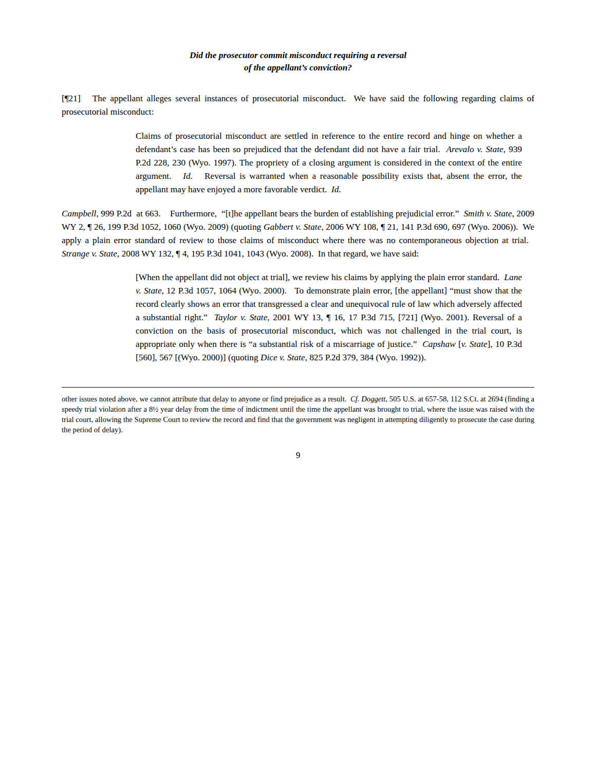Did the prosecutor commit misconduct requiring a reversal
of the appellant’s conviction?
[¶21] The appellant alleges several instances of prosecutorial misconduct. We have said the following regarding claims of prosecutorial misconduct:
Claims of prosecutorial misconduct are settled in reference to the entire record and hinge on whether a defendant’s case has been so prejudiced that the defendant did not have a fair trial. Arevalo v. State, 939 P.2d 228, 230 (Wyo. 1997). The propriety of a closing argument is considered in the context of the entire argument. Id. Reversal is warranted when a reasonable possibility exists that, absent the error, the appellant may have enjoyed a more favorable verdict. Id.
Campbell, 999 P.2d at 663. Furthermore, “[t]he appellant bears the burden of establishing prejudicial error.” Smith v. State, 2009 WY 2, ¶ 26, 199 P.3d 1052, 1060 (Wyo. 2009) (quoting Gabbert v. State, 2006 WY 108, ¶ 21, 141 P.3d 690, 697 (Wyo. 2006)). We apply a plain error standard of review to those claims of misconduct where there was no contemporaneous objection at trial. Strange v. State, 2008 WY 132, ¶ 4, 195 P.3d 1041, 1043 (Wyo. 2008). In that regard, we have said:
[When the appellant did not object at trial], we review his claims by applying the plain error standard. Lane v. State, 12 P.3d 1057, 1064 (Wyo. 2000). To demonstrate plain error, [the appellant] “must show that the record clearly shows an error that transgressed a clear and unequivocal rule of law which adversely affected a substantial right.” Taylor v. State, 2001 WY 13, ¶ 16, 17 P.3d 715, [721] (Wyo. 2001). Reversal of a conviction on the basis of prosecutorial misconduct, which was not challenged in the trial court, is appropriate only when there is “a substantial risk of a miscarriage of justice.” Capshaw [v. State], 10 P.3d [560], 567 [(Wyo. 2000)] (quoting Dice v. State, 825 P.2d 379, 384 (Wyo. 1992)).
other issues noted above, we cannot attribute that delay to anyone or find prejudice as a result. Cf. Doggett, 505 U.S. at 657-58, 112 S.Ct. at 2694 (finding a speedy trial violation after a 8½ year delay from the time of indictment until the time the appellant was brought to trial, where the issue was raised with the trial court, allowing the Supreme Court to review the record and find that the government was negligent in attempting diligently to prosecute the case during the period of delay).
9